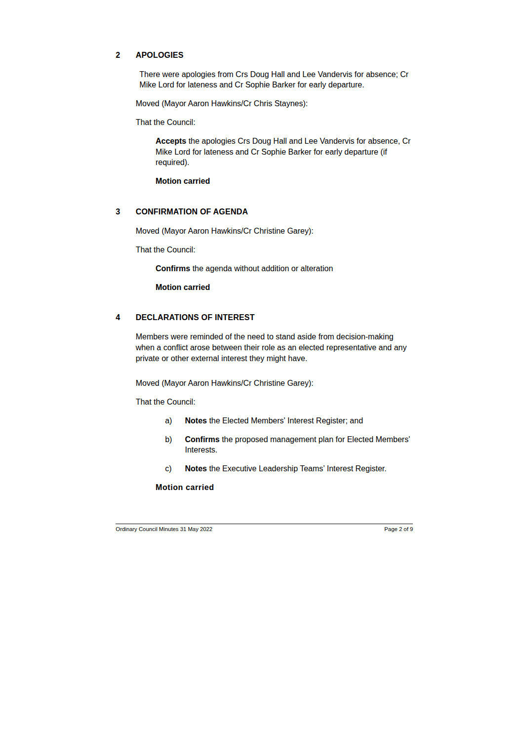2 APOLOGIES
There were apologies from Crs Doug Hall and Lee Vandervis for absence; Cr Mike Lord for lateness and Cr Sophie Barker for early departure.
Moved (Mayor Aaron Hawkins/Cr Chris Staynes):
That the Council:
Accepts the apologies Crs Doug Hall and Lee Vandervis for absence, Cr Mike Lord for lateness and Cr Sophie Barker for early departure (if required).
Motion carried
3 CONFIRMATION OF AGENDA
Moved (Mayor Aaron Hawkins/Cr Christine Garey):
That the Council:
Confirms the agenda without addition or alteration
Motion carried
4 DECLARATIONS OF INTEREST
Members were reminded of the need to stand aside from decision-making when a conflict arose between their role as an elected representative and any private or other external interest they might have.
Moved (Mayor Aaron Hawkins/Cr Christine Garey):
That the Council:
a) Notes the Elected Members' Interest Register; and
b) Confirms the proposed management plan for Elected Members' Interests.
c) Notes the Executive Leadership Teams’ Interest Register.
Motion carried
Ordinary Council Minutes 31 May 2022 Page 2 of 9